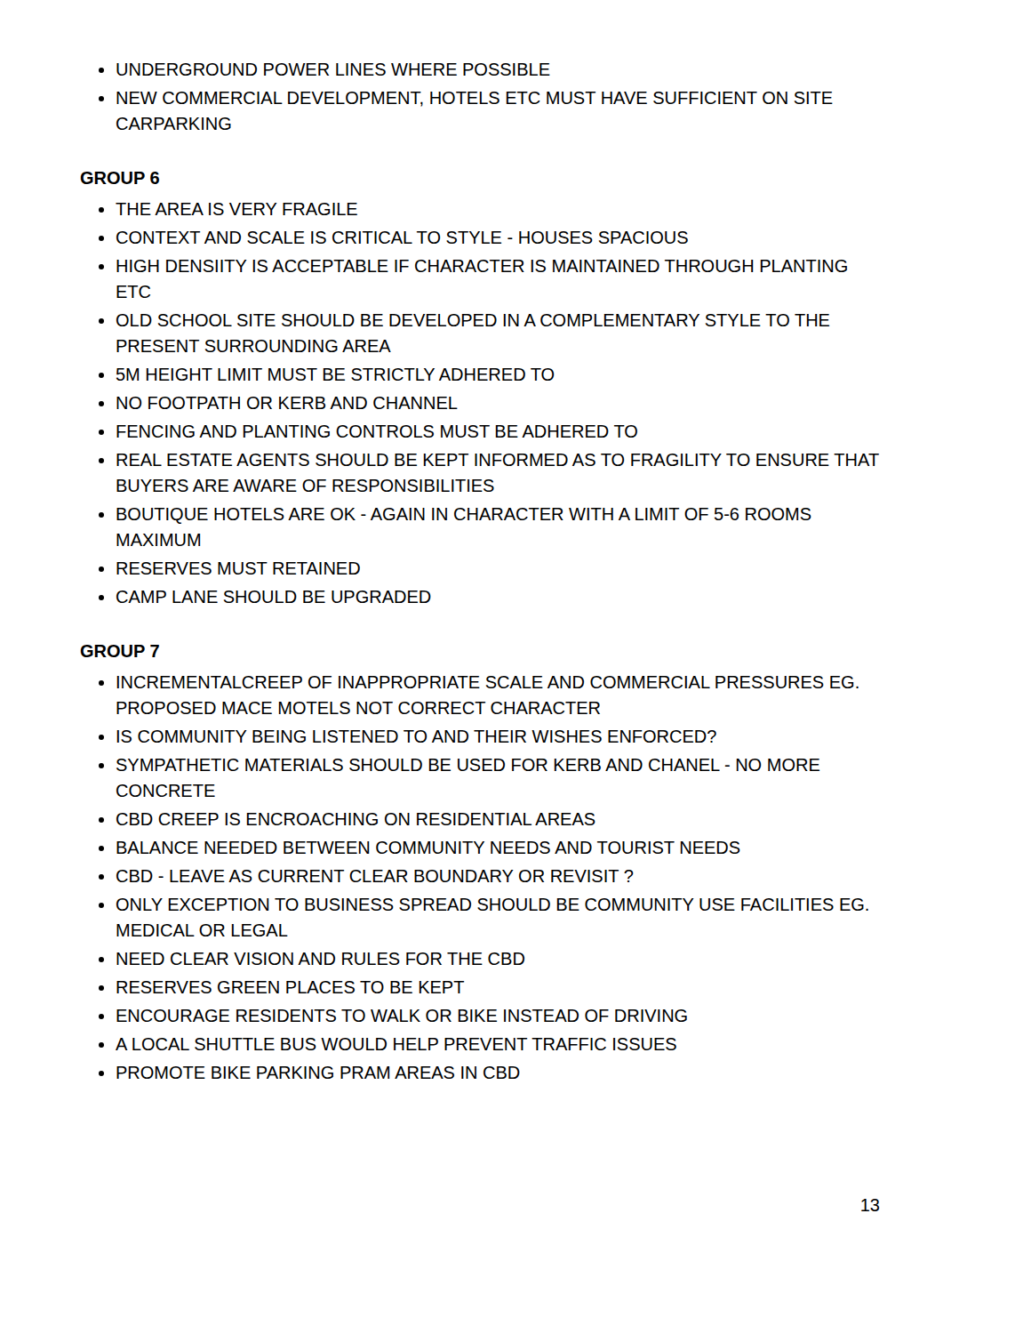Underground power lines where possible
New commercial development, hotels etc must have sufficient on site carparking
Group 6
The area is very fragile
Context and scale is critical to style - houses spacious
High densiity is acceptable if character is maintained through planting etc
Old school site should be developed in a complementary style to the present surrounding area
5m height limit must be strictly adhered to
No footpath or kerb and channel
Fencing and planting controls must be adhered to
Real estate agents should be kept informed as to fragility to ensure that buyers are aware of responsibilities
Boutique hotels are ok - again in character with a limit of 5-6 rooms maximum
Reserves must retained
Camp lane should be upgraded
Group 7
Incrementalcreep of inappropriate scale and commercial pressures eg. proposed mace motels not correct character
Is community being listened to and their wishes enforced?
Sympathetic materials should be used for kerb and chanel - no more concrete
CBD creep is encroaching on residential areas
Balance needed between community needs and tourist needs
CBD - leave as current clear boundary or revisit ?
Only exception to business spread should be community use facilities eg. medical or legal
Need clear vision and rules for the CBD
Reserves green places to be kept
Encourage residents to walk or bike instead of driving
A local shuttle bus would help prevent traffic issues
Promote bike parking pram areas in CBD
13